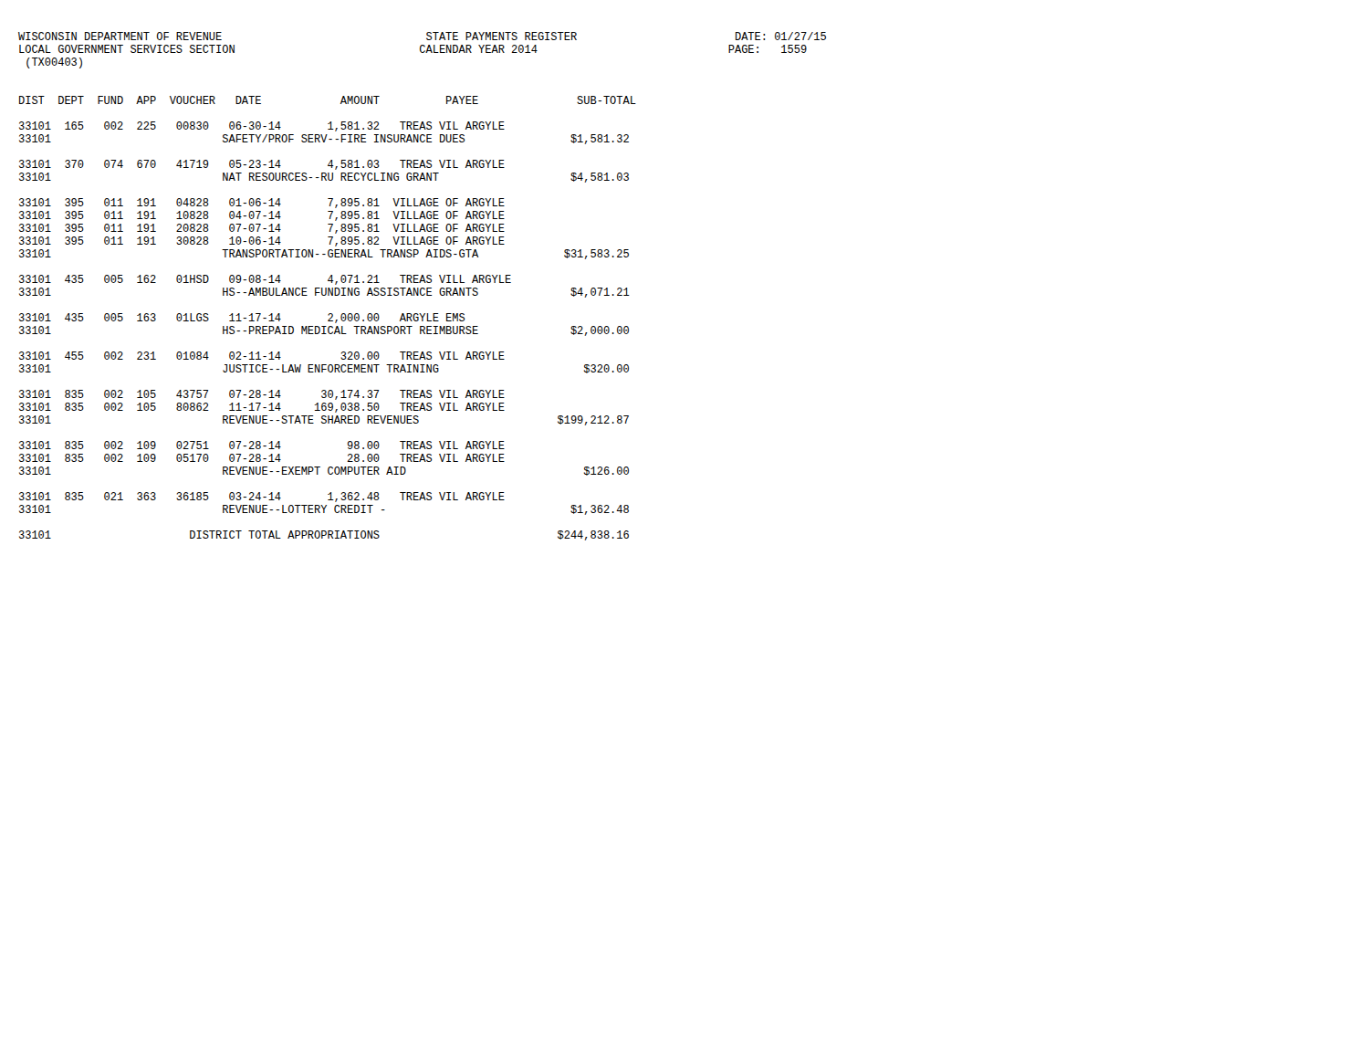WISCONSIN DEPARTMENT OF REVENUE STATE PAYMENTS REGISTER DATE: 01/27/15 LOCAL GOVERNMENT SERVICES SECTION CALENDAR YEAR 2014 PAGE: 1559 (TX00403) DIST DEPT FUND APP VOUCHER DATE AMOUNT PAYEE SUB-TOTAL 33101 165 002 225 00830 06-30-14 1,581.32 TREAS VIL ARGYLE 33101 SAFETY/PROF SERV--FIRE INSURANCE DUES $1,581.32 33101 370 074 670 41719 05-23-14 4,581.03 TREAS VIL ARGYLE 33101 NAT RESOURCES--RU RECYCLING GRANT $4,581.03 33101 395 011 191 04828 01-06-14 7,895.81 VILLAGE OF ARGYLE 33101 395 011 191 10828 04-07-14 7,895.81 VILLAGE OF ARGYLE 33101 395 011 191 20828 07-07-14 7,895.81 VILLAGE OF ARGYLE 33101 395 011 191 30828 10-06-14 7,895.82 VILLAGE OF ARGYLE 33101 TRANSPORTATION--GENERAL TRANSP AIDS-GTA $31,583.25 33101 435 005 162 01HSD 09-08-14 4,071.21 TREAS VILL ARGYLE 33101 HS--AMBULANCE FUNDING ASSISTANCE GRANTS $4,071.21 33101 435 005 163 01LGS 11-17-14 2,000.00 ARGYLE EMS 33101 HS--PREPAID MEDICAL TRANSPORT REIMBURSE $2,000.00 33101 455 002 231 01084 02-11-14 320.00 TREAS VIL ARGYLE 33101 JUSTICE--LAW ENFORCEMENT TRAINING $320.00 33101 835 002 105 43757 07-28-14 30,174.37 TREAS VIL ARGYLE 33101 835 002 105 80862 11-17-14 169,038.50 TREAS VIL ARGYLE 33101 REVENUE--STATE SHARED REVENUES $199,212.87 33101 835 002 109 02751 07-28-14 98.00 TREAS VIL ARGYLE 33101 835 002 109 05170 07-28-14 28.00 TREAS VIL ARGYLE 33101 REVENUE--EXEMPT COMPUTER AID $126.00 33101 835 021 363 36185 03-24-14 1,362.48 TREAS VIL ARGYLE 33101 REVENUE--LOTTERY CREDIT - $1,362.48 33101 DISTRICT TOTAL APPROPRIATIONS $244,838.16